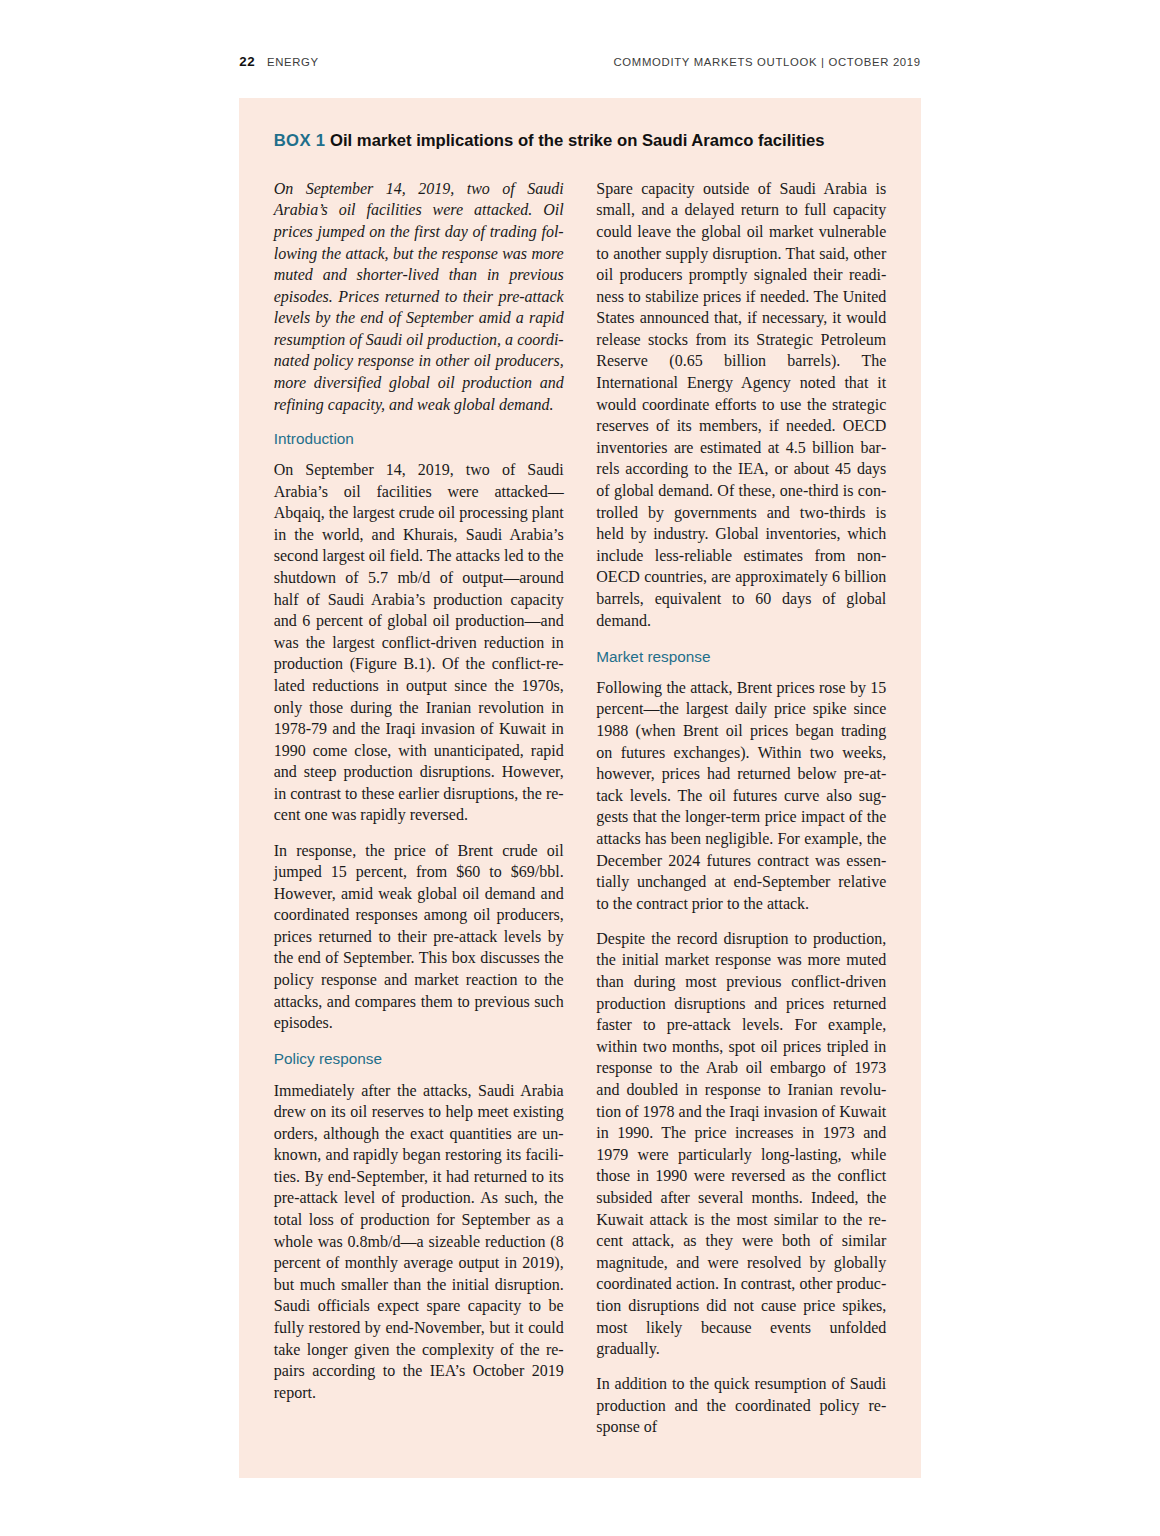22 Energy
Commodity Markets Outlook | October 2019
BOX 1 Oil market implications of the strike on Saudi Aramco facilities
On September 14, 2019, two of Saudi Arabia’s oil facilities were attacked. Oil prices jumped on the first day of trading following the attack, but the response was more muted and shorter-lived than in previous episodes. Prices returned to their pre-attack levels by the end of September amid a rapid resumption of Saudi oil production, a coordinated policy response in other oil producers, more diversified global oil production and refining capacity, and weak global demand.
Introduction
On September 14, 2019, two of Saudi Arabia’s oil facilities were attacked—Abqaiq, the largest crude oil processing plant in the world, and Khurais, Saudi Arabia’s second largest oil field. The attacks led to the shutdown of 5.7 mb/d of output—around half of Saudi Arabia’s production capacity and 6 percent of global oil production—and was the largest conflict-driven reduction in production (Figure B.1). Of the conflict-related reductions in output since the 1970s, only those during the Iranian revolution in 1978-79 and the Iraqi invasion of Kuwait in 1990 come close, with unanticipated, rapid and steep production disruptions. However, in contrast to these earlier disruptions, the recent one was rapidly reversed.
In response, the price of Brent crude oil jumped 15 percent, from $60 to $69/bbl. However, amid weak global oil demand and coordinated responses among oil producers, prices returned to their pre-attack levels by the end of September. This box discusses the policy response and market reaction to the attacks, and compares them to previous such episodes.
Policy response
Immediately after the attacks, Saudi Arabia drew on its oil reserves to help meet existing orders, although the exact quantities are unknown, and rapidly began restoring its facilities. By end-September, it had returned to its pre-attack level of production. As such, the total loss of production for September as a whole was 0.8mb/d—a sizeable reduction (8 percent of monthly average output in 2019), but much smaller than the initial disruption. Saudi officials expect spare capacity to be fully restored by end-November, but it could take longer given the complexity of the repairs according to the IEA’s October 2019 report.
Spare capacity outside of Saudi Arabia is small, and a delayed return to full capacity could leave the global oil market vulnerable to another supply disruption. That said, other oil producers promptly signaled their readiness to stabilize prices if needed. The United States announced that, if necessary, it would release stocks from its Strategic Petroleum Reserve (0.65 billion barrels). The International Energy Agency noted that it would coordinate efforts to use the strategic reserves of its members, if needed. OECD inventories are estimated at 4.5 billion barrels according to the IEA, or about 45 days of global demand. Of these, one-third is controlled by governments and two-thirds is held by industry. Global inventories, which include less-reliable estimates from non-OECD countries, are approximately 6 billion barrels, equivalent to 60 days of global demand.
Market response
Following the attack, Brent prices rose by 15 percent—the largest daily price spike since 1988 (when Brent oil prices began trading on futures exchanges). Within two weeks, however, prices had returned below pre-attack levels. The oil futures curve also suggests that the longer-term price impact of the attacks has been negligible. For example, the December 2024 futures contract was essentially unchanged at end-September relative to the contract prior to the attack.
Despite the record disruption to production, the initial market response was more muted than during most previous conflict-driven production disruptions and prices returned faster to pre-attack levels. For example, within two months, spot oil prices tripled in response to the Arab oil embargo of 1973 and doubled in response to Iranian revolution of 1978 and the Iraqi invasion of Kuwait in 1990. The price increases in 1973 and 1979 were particularly long-lasting, while those in 1990 were reversed as the conflict subsided after several months. Indeed, the Kuwait attack is the most similar to the recent attack, as they were both of similar magnitude, and were resolved by globally coordinated action. In contrast, other production disruptions did not cause price spikes, most likely because events unfolded gradually.
In addition to the quick resumption of Saudi production and the coordinated policy response of